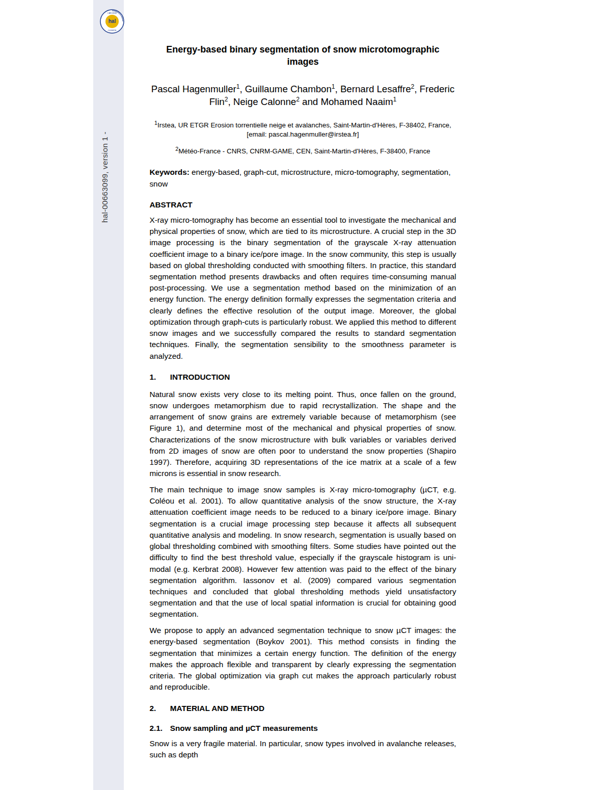hal-00663099, version 1 -
L'ARCHIVE OUVERTE hal
Energy-based binary segmentation of snow microtomographic images
Pascal Hagenmuller1, Guillaume Chambon1, Bernard Lesaffre2, Frederic Flin2, Neige Calonne2 and Mohamed Naaim1
1Irstea, UR ETGR Erosion torrentielle neige et avalanches, Saint-Martin-d'Hères, F-38402, France, [email: pascal.hagenmuller@irstea.fr]
2Météo-France - CNRS, CNRM-GAME, CEN, Saint-Martin-d'Hères, F-38400, France
Keywords: energy-based, graph-cut, microstructure, micro-tomography, segmentation, snow
ABSTRACT
X-ray micro-tomography has become an essential tool to investigate the mechanical and physical properties of snow, which are tied to its microstructure. A crucial step in the 3D image processing is the binary segmentation of the grayscale X-ray attenuation coefficient image to a binary ice/pore image. In the snow community, this step is usually based on global thresholding conducted with smoothing filters. In practice, this standard segmentation method presents drawbacks and often requires time-consuming manual post-processing. We use a segmentation method based on the minimization of an energy function. The energy definition formally expresses the segmentation criteria and clearly defines the effective resolution of the output image. Moreover, the global optimization through graph-cuts is particularly robust. We applied this method to different snow images and we successfully compared the results to standard segmentation techniques. Finally, the segmentation sensibility to the smoothness parameter is analyzed.
1. INTRODUCTION
Natural snow exists very close to its melting point. Thus, once fallen on the ground, snow undergoes metamorphism due to rapid recrystallization. The shape and the arrangement of snow grains are extremely variable because of metamorphism (see Figure 1), and determine most of the mechanical and physical properties of snow. Characterizations of the snow microstructure with bulk variables or variables derived from 2D images of snow are often poor to understand the snow properties (Shapiro 1997). Therefore, acquiring 3D representations of the ice matrix at a scale of a few microns is essential in snow research.
The main technique to image snow samples is X-ray micro-tomography (µCT, e.g. Coléou et al. 2001). To allow quantitative analysis of the snow structure, the X-ray attenuation coefficient image needs to be reduced to a binary ice/pore image. Binary segmentation is a crucial image processing step because it affects all subsequent quantitative analysis and modeling. In snow research, segmentation is usually based on global thresholding combined with smoothing filters. Some studies have pointed out the difficulty to find the best threshold value, especially if the grayscale histogram is uni-modal (e.g. Kerbrat 2008). However few attention was paid to the effect of the binary segmentation algorithm. Iassonov et al. (2009) compared various segmentation techniques and concluded that global thresholding methods yield unsatisfactory segmentation and that the use of local spatial information is crucial for obtaining good segmentation.
We propose to apply an advanced segmentation technique to snow µCT images: the energy-based segmentation (Boykov 2001). This method consists in finding the segmentation that minimizes a certain energy function. The definition of the energy makes the approach flexible and transparent by clearly expressing the segmentation criteria. The global optimization via graph cut makes the approach particularly robust and reproducible.
2. MATERIAL AND METHOD
2.1. Snow sampling and µCT measurements
Snow is a very fragile material. In particular, snow types involved in avalanche releases, such as depth